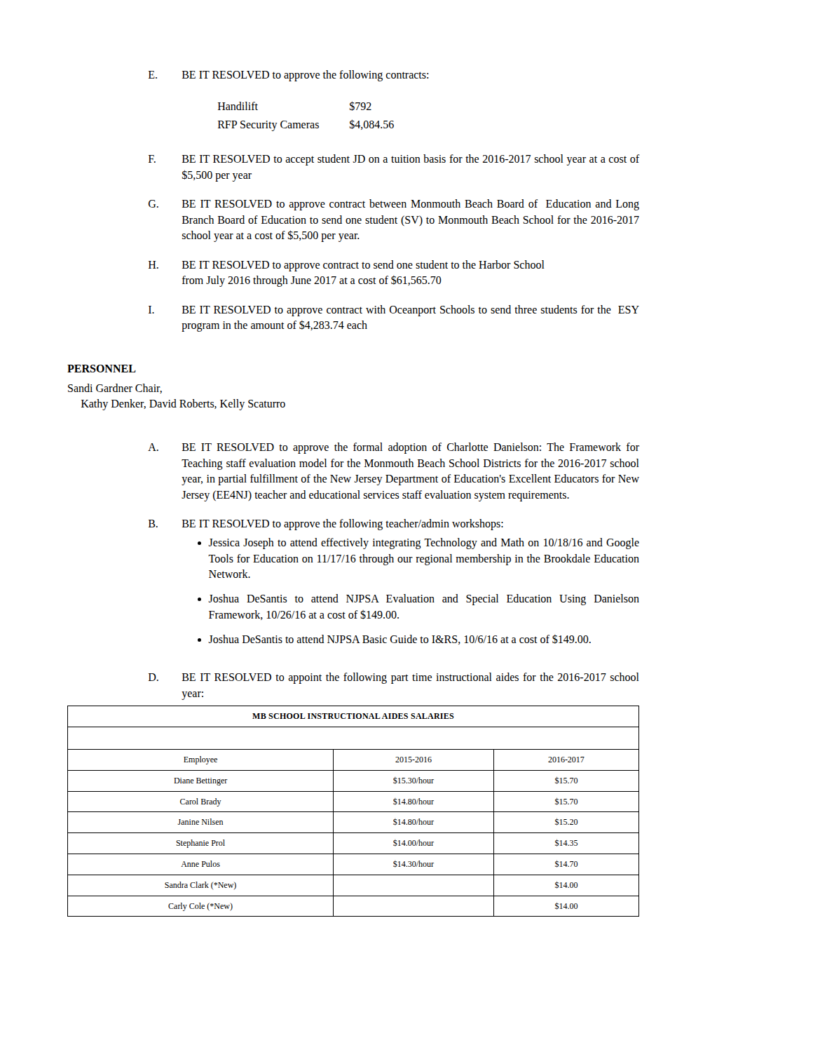E.
BE IT RESOLVED to approve the following contracts:
| Handilift | $792 |
| RFP Security Cameras | $4,084.56 |
F.
BE IT RESOLVED to accept student JD on a tuition basis for the 2016-2017 school year at a cost of $5,500 per year
G.
BE IT RESOLVED to approve contract between Monmouth Beach Board of Education and Long Branch Board of Education to send one student (SV) to Monmouth Beach School for the 2016-2017 school year at a cost of $5,500 per year.
H.
BE IT RESOLVED to approve contract to send one student to the Harbor School
from July 2016 through June 2017 at a cost of $61,565.70
I.
BE IT RESOLVED to approve contract with Oceanport Schools to send three students for the ESY program in the amount of $4,283.74 each
PERSONNEL
Sandi Gardner Chair,
Kathy Denker, David Roberts, Kelly Scaturro
A.
BE IT RESOLVED to approve the formal adoption of Charlotte Danielson: The Framework for Teaching staff evaluation model for the Monmouth Beach School Districts for the 2016-2017 school year, in partial fulfillment of the New Jersey Department of Education's Excellent Educators for New Jersey (EE4NJ) teacher and educational services staff evaluation system requirements.
B.
BE IT RESOLVED to approve the following teacher/admin workshops:
Jessica Joseph to attend effectively integrating Technology and Math on 10/18/16 and Google Tools for Education on 11/17/16 through our regional membership in the Brookdale Education Network.
Joshua DeSantis to attend NJPSA Evaluation and Special Education Using Danielson Framework, 10/26/16 at a cost of $149.00.
Joshua DeSantis to attend NJPSA Basic Guide to I&RS, 10/6/16 at a cost of $149.00.
D.
BE IT RESOLVED to appoint the following part time instructional aides for the 2016-2017 school year:
| MB SCHOOL INSTRUCTIONAL AIDES SALARIES |
| --- |
| Employee | 2015-2016 | 2016-2017 |
| Diane Bettinger | $15.30/hour | $15.70 |
| Carol Brady | $14.80/hour | $15.70 |
| Janine Nilsen | $14.80/hour | $15.20 |
| Stephanie Prol | $14.00/hour | $14.35 |
| Anne Pulos | $14.30/hour | $14.70 |
| Sandra Clark (*New) | | $14.00 |
| Carly Cole (*New) | | $14.00 |